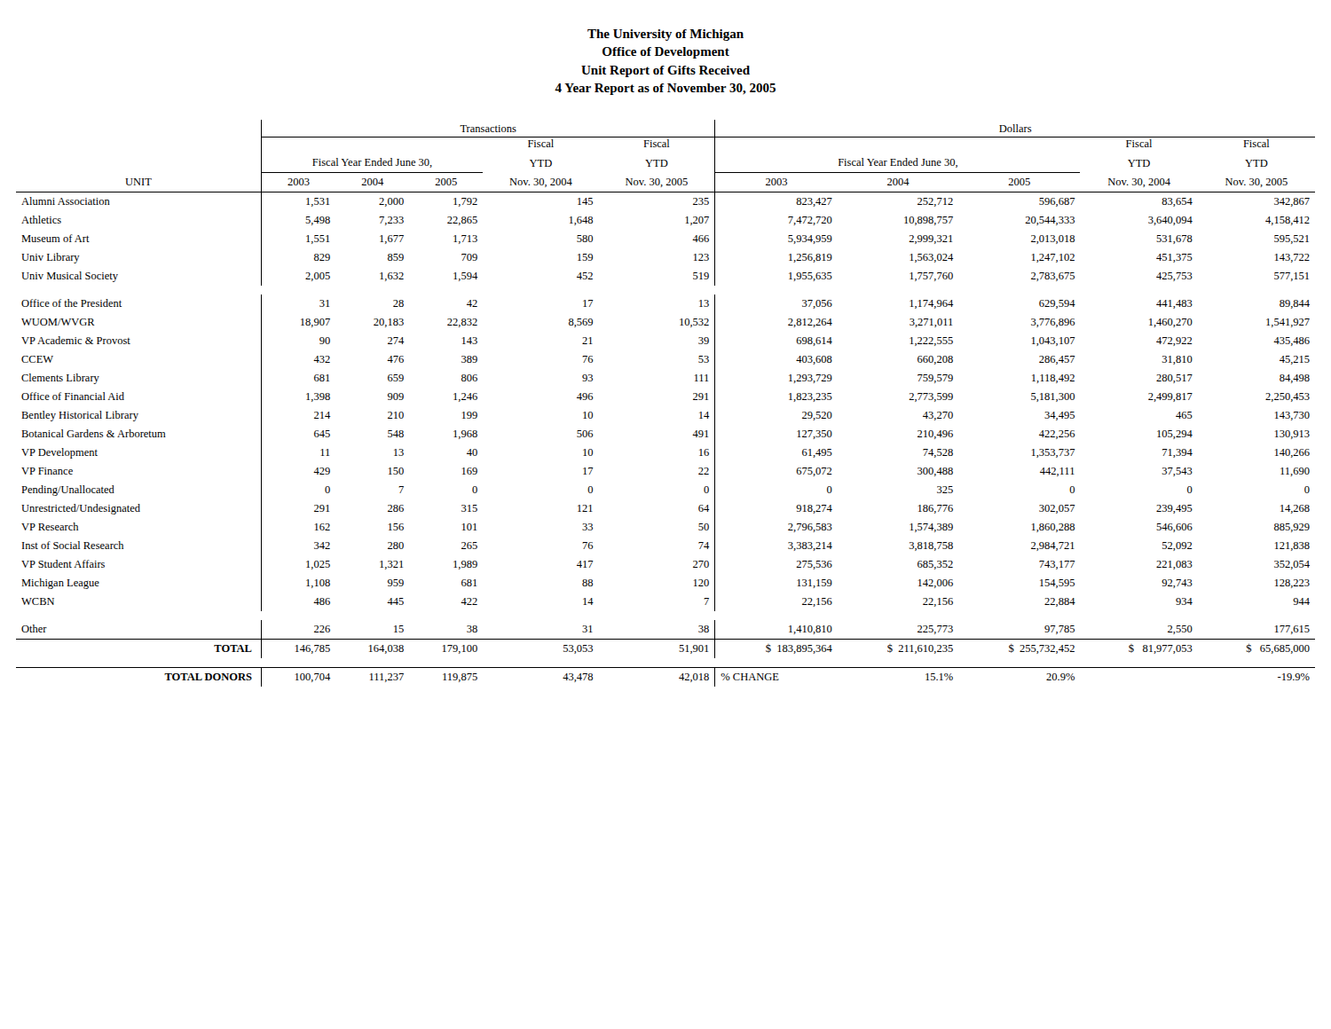The University of Michigan
Office of Development
Unit Report of Gifts Received
4 Year Report as of November 30, 2005
| | Transactions | Dollars |
| --- | --- | --- |
| | | Fiscal | Fiscal | | Fiscal | Fiscal |
| | Fiscal Year Ended June 30, | YTD | YTD | Fiscal Year Ended June 30, | YTD | YTD |
| UNIT | 2003 | 2004 | 2005 | Nov. 30, 2004 | Nov. 30, 2005 | 2003 | 2004 | 2005 | Nov. 30, 2004 | Nov. 30, 2005 |
| Alumni Association | 1,531 | 2,000 | 1,792 | 145 | 235 | 823,427 | 252,712 | 596,687 | 83,654 | 342,867 |
| Athletics | 5,498 | 7,233 | 22,865 | 1,648 | 1,207 | 7,472,720 | 10,898,757 | 20,544,333 | 3,640,094 | 4,158,412 |
| Museum of Art | 1,551 | 1,677 | 1,713 | 580 | 466 | 5,934,959 | 2,999,321 | 2,013,018 | 531,678 | 595,521 |
| Univ Library | 829 | 859 | 709 | 159 | 123 | 1,256,819 | 1,563,024 | 1,247,102 | 451,375 | 143,722 |
| Univ Musical Society | 2,005 | 1,632 | 1,594 | 452 | 519 | 1,955,635 | 1,757,760 | 2,783,675 | 425,753 | 577,151 |
| Office of the President | 31 | 28 | 42 | 17 | 13 | 37,056 | 1,174,964 | 629,594 | 441,483 | 89,844 |
| WUOM/WVGR | 18,907 | 20,183 | 22,832 | 8,569 | 10,532 | 2,812,264 | 3,271,011 | 3,776,896 | 1,460,270 | 1,541,927 |
| VP Academic & Provost | 90 | 274 | 143 | 21 | 39 | 698,614 | 1,222,555 | 1,043,107 | 472,922 | 435,486 |
| CCEW | 432 | 476 | 389 | 76 | 53 | 403,608 | 660,208 | 286,457 | 31,810 | 45,215 |
| Clements Library | 681 | 659 | 806 | 93 | 111 | 1,293,729 | 759,579 | 1,118,492 | 280,517 | 84,498 |
| Office of Financial Aid | 1,398 | 909 | 1,246 | 496 | 291 | 1,823,235 | 2,773,599 | 5,181,300 | 2,499,817 | 2,250,453 |
| Bentley Historical Library | 214 | 210 | 199 | 10 | 14 | 29,520 | 43,270 | 34,495 | 465 | 143,730 |
| Botanical Gardens & Arboretum | 645 | 548 | 1,968 | 506 | 491 | 127,350 | 210,496 | 422,256 | 105,294 | 130,913 |
| VP Development | 11 | 13 | 40 | 10 | 16 | 61,495 | 74,528 | 1,353,737 | 71,394 | 140,266 |
| VP Finance | 429 | 150 | 169 | 17 | 22 | 675,072 | 300,488 | 442,111 | 37,543 | 11,690 |
| Pending/Unallocated | 0 | 7 | 0 | 0 | 0 | 0 | 325 | 0 | 0 | 0 |
| Unrestricted/Undesignated | 291 | 286 | 315 | 121 | 64 | 918,274 | 186,776 | 302,057 | 239,495 | 14,268 |
| VP Research | 162 | 156 | 101 | 33 | 50 | 2,796,583 | 1,574,389 | 1,860,288 | 546,606 | 885,929 |
| Inst of Social Research | 342 | 280 | 265 | 76 | 74 | 3,383,214 | 3,818,758 | 2,984,721 | 52,092 | 121,838 |
| VP Student Affairs | 1,025 | 1,321 | 1,989 | 417 | 270 | 275,536 | 685,352 | 743,177 | 221,083 | 352,054 |
| Michigan League | 1,108 | 959 | 681 | 88 | 120 | 131,159 | 142,006 | 154,595 | 92,743 | 128,223 |
| WCBN | 486 | 445 | 422 | 14 | 7 | 22,156 | 22,156 | 22,884 | 934 | 944 |
| Other | 226 | 15 | 38 | 31 | 38 | 1,410,810 | 225,773 | 97,785 | 2,550 | 177,615 |
| TOTAL | 146,785 | 164,038 | 179,100 | 53,053 | 51,901 | $ 183,895,364 | $ 211,610,235 | $ 255,732,452 | $ 81,977,053 | $ 65,685,000 |
| TOTAL DONORS | 100,704 | 111,237 | 119,875 | 43,478 | 42,018 | % CHANGE | 15.1% | 20.9% | | -19.9% |